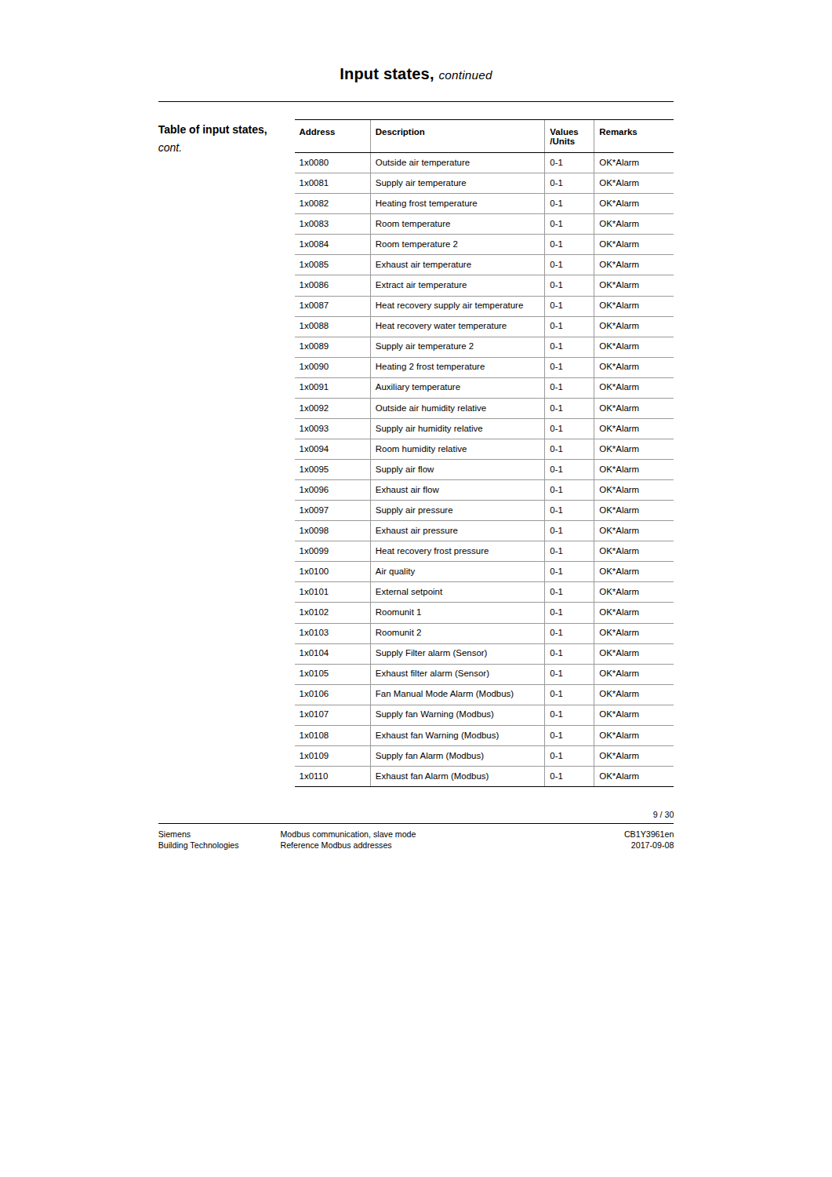Input states, continued
Table of input states, cont.
| Address | Description | Values /Units | Remarks |
| --- | --- | --- | --- |
| 1x0080 | Outside air temperature | 0-1 | OK*Alarm |
| 1x0081 | Supply air temperature | 0-1 | OK*Alarm |
| 1x0082 | Heating frost temperature | 0-1 | OK*Alarm |
| 1x0083 | Room temperature | 0-1 | OK*Alarm |
| 1x0084 | Room temperature 2 | 0-1 | OK*Alarm |
| 1x0085 | Exhaust air temperature | 0-1 | OK*Alarm |
| 1x0086 | Extract air temperature | 0-1 | OK*Alarm |
| 1x0087 | Heat recovery supply air temperature | 0-1 | OK*Alarm |
| 1x0088 | Heat recovery water temperature | 0-1 | OK*Alarm |
| 1x0089 | Supply air temperature 2 | 0-1 | OK*Alarm |
| 1x0090 | Heating 2 frost temperature | 0-1 | OK*Alarm |
| 1x0091 | Auxiliary temperature | 0-1 | OK*Alarm |
| 1x0092 | Outside air humidity relative | 0-1 | OK*Alarm |
| 1x0093 | Supply air humidity relative | 0-1 | OK*Alarm |
| 1x0094 | Room humidity relative | 0-1 | OK*Alarm |
| 1x0095 | Supply air flow | 0-1 | OK*Alarm |
| 1x0096 | Exhaust air flow | 0-1 | OK*Alarm |
| 1x0097 | Supply air pressure | 0-1 | OK*Alarm |
| 1x0098 | Exhaust air pressure | 0-1 | OK*Alarm |
| 1x0099 | Heat recovery frost pressure | 0-1 | OK*Alarm |
| 1x0100 | Air quality | 0-1 | OK*Alarm |
| 1x0101 | External setpoint | 0-1 | OK*Alarm |
| 1x0102 | Roomunit 1 | 0-1 | OK*Alarm |
| 1x0103 | Roomunit 2 | 0-1 | OK*Alarm |
| 1x0104 | Supply Filter alarm (Sensor) | 0-1 | OK*Alarm |
| 1x0105 | Exhaust filter alarm (Sensor) | 0-1 | OK*Alarm |
| 1x0106 | Fan Manual Mode Alarm (Modbus) | 0-1 | OK*Alarm |
| 1x0107 | Supply fan Warning (Modbus) | 0-1 | OK*Alarm |
| 1x0108 | Exhaust fan Warning (Modbus) | 0-1 | OK*Alarm |
| 1x0109 | Supply fan Alarm (Modbus) | 0-1 | OK*Alarm |
| 1x0110 | Exhaust fan Alarm (Modbus) | 0-1 | OK*Alarm |
9 / 30
Siemens
Building Technologies
Modbus communication, slave mode
Reference Modbus addresses
CB1Y3961en
2017-09-08